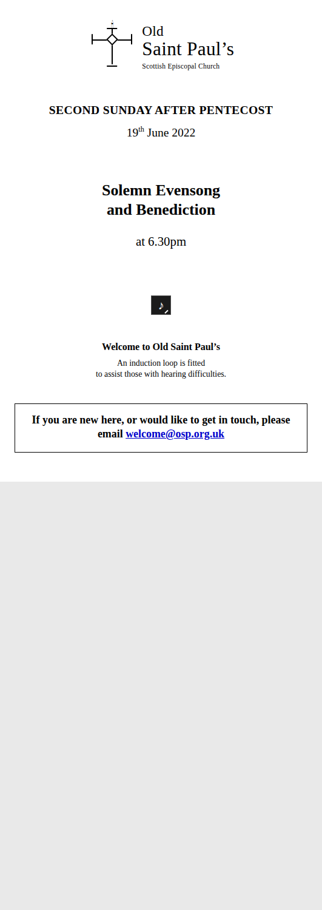🕯 Old
Saint Paul’s
Scottish Episcopal Church
Second Sunday after Pentecost
19th June 2022
Solemn Evensong
and Benediction
at 6.30pm
♪
Welcome to Old Saint Paul’s
An induction loop is fitted
to assist those with hearing difficulties.
If you are new here, or would like to get in touch, please email welcome@osp.org.uk